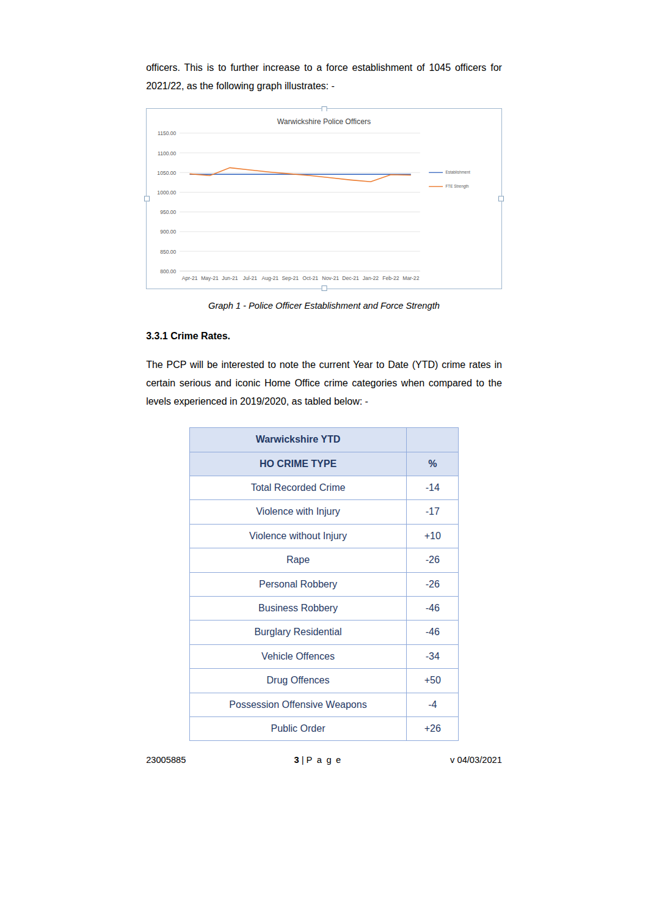officers. This is to further increase to a force establishment of 1045 officers for 2021/22, as the following graph illustrates: -
Warwickshire Police Officers 1150.00 1100.00 1050.00 1000.00 950.00 900.00 850.00 800.00 Apr-21 May-21 Jun-21 Jul-21 Aug-21 Sep-21 Oct-21 Nov-21 Dec-21 Jan-22 Feb-22 Mar-22 Establishment FTE Strength
Graph 1 - Police Officer Establishment and Force Strength
3.3.1 Crime Rates.
The PCP will be interested to note the current Year to Date (YTD) crime rates in certain serious and iconic Home Office crime categories when compared to the levels experienced in 2019/2020, as tabled below: -
| Warwickshire YTD | |
| --- | --- |
| HO CRIME TYPE | % |
| Total Recorded Crime | -14 |
| Violence with Injury | -17 |
| Violence without Injury | +10 |
| Rape | -26 |
| Personal Robbery | -26 |
| Business Robbery | -46 |
| Burglary Residential | -46 |
| Vehicle Offences | -34 |
| Drug Offences | +50 |
| Possession Offensive Weapons | -4 |
| Public Order | +26 |
23005885
3 | P a g e
v 04/03/2021